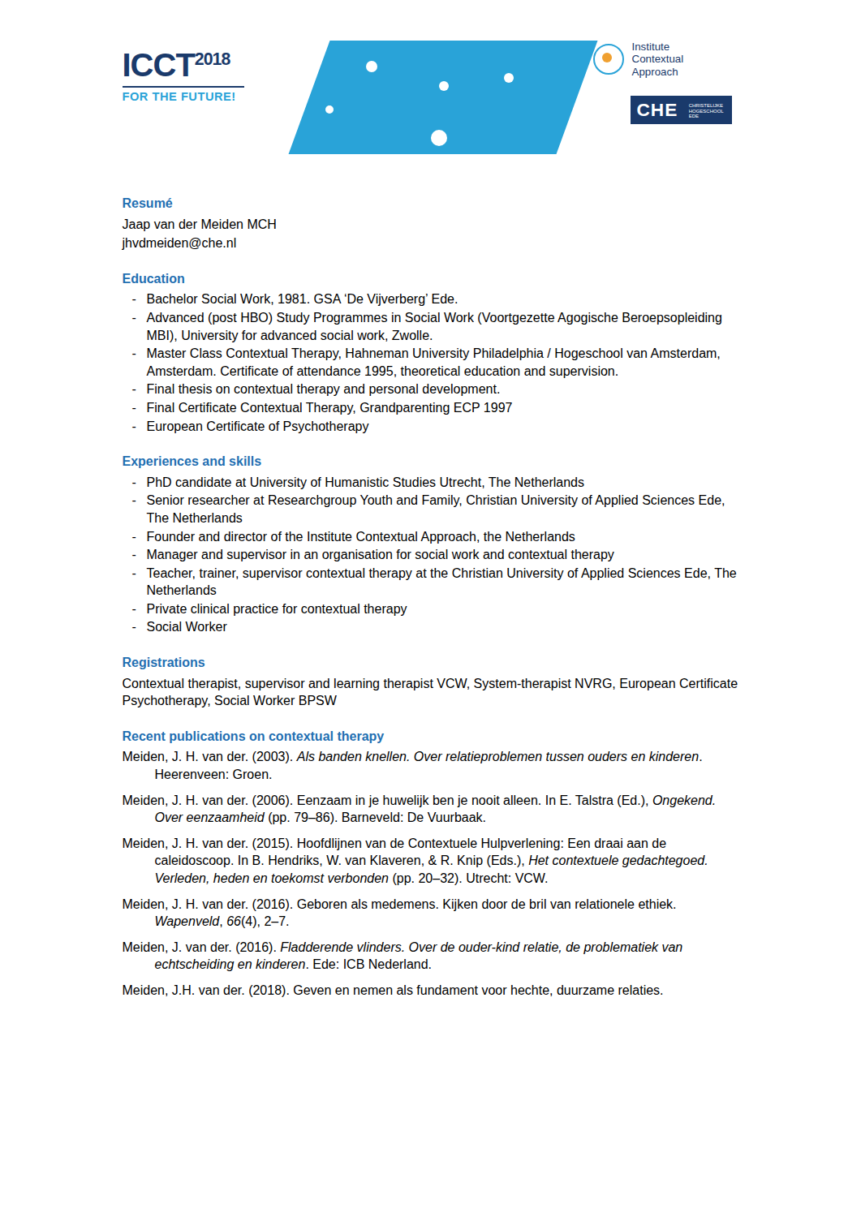ICCT2018
FOR THE FUTURE!
Institute
Contextual
Approach
CHE CHRISTELIJKE
HOGESCHOOL
EDE
Resumé
Jaap van der Meiden MCH
jhvdmeiden@che.nl
Education
Bachelor Social Work, 1981. GSA ‘De Vijverberg’ Ede.
Advanced (post HBO) Study Programmes in Social Work (Voortgezette Agogische Beroepsopleiding MBI), University for advanced social work, Zwolle.
Master Class Contextual Therapy, Hahneman University Philadelphia / Hogeschool van Amsterdam, Amsterdam. Certificate of attendance 1995, theoretical education and supervision.
Final thesis on contextual therapy and personal development.
Final Certificate Contextual Therapy, Grandparenting ECP 1997
European Certificate of Psychotherapy
Experiences and skills
PhD candidate at University of Humanistic Studies Utrecht, The Netherlands
Senior researcher at Researchgroup Youth and Family, Christian University of Applied Sciences Ede, The Netherlands
Founder and director of the Institute Contextual Approach, the Netherlands
Manager and supervisor in an organisation for social work and contextual therapy
Teacher, trainer, supervisor contextual therapy at the Christian University of Applied Sciences Ede, The Netherlands
Private clinical practice for contextual therapy
Social Worker
Registrations
Contextual therapist, supervisor and learning therapist VCW, System-therapist NVRG, European Certificate Psychotherapy, Social Worker BPSW
Recent publications on contextual therapy
Meiden, J. H. van der. (2003). Als banden knellen. Over relatieproblemen tussen ouders en kinderen. Heerenveen: Groen.
Meiden, J. H. van der. (2006). Eenzaam in je huwelijk ben je nooit alleen. In E. Talstra (Ed.), Ongekend. Over eenzaamheid (pp. 79–86). Barneveld: De Vuurbaak.
Meiden, J. H. van der. (2015). Hoofdlijnen van de Contextuele Hulpverlening: Een draai aan de caleidoscoop. In B. Hendriks, W. van Klaveren, & R. Knip (Eds.), Het contextuele gedachtegoed. Verleden, heden en toekomst verbonden (pp. 20–32). Utrecht: VCW.
Meiden, J. H. van der. (2016). Geboren als medemens. Kijken door de bril van relationele ethiek. Wapenveld, 66(4), 2–7.
Meiden, J. van der. (2016). Fladderende vlinders. Over de ouder-kind relatie, de problematiek van echtscheiding en kinderen. Ede: ICB Nederland.
Meiden, J.H. van der. (2018). Geven en nemen als fundament voor hechte, duurzame relaties.